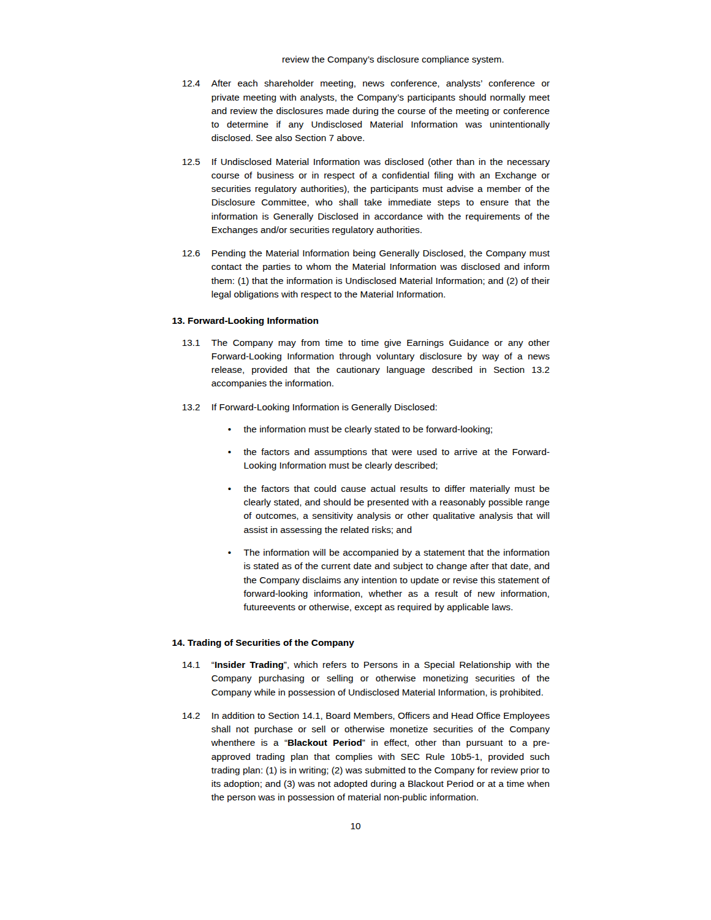review the Company’s disclosure compliance system.
12.4
After each shareholder meeting, news conference, analysts’ conference or private meeting with analysts, the Company’s participants should normally meet and review the disclosures made during the course of the meeting or conference to determine if any Undisclosed Material Information was unintentionally disclosed. See also Section 7 above.
12.5
If Undisclosed Material Information was disclosed (other than in the necessary course of business or in respect of a confidential filing with an Exchange or securities regulatory authorities), the participants must advise a member of the Disclosure Committee, who shall take immediate steps to ensure that the information is Generally Disclosed in accordance with the requirements of the Exchanges and/or securities regulatory authorities.
12.6
Pending the Material Information being Generally Disclosed, the Company must contact the parties to whom the Material Information was disclosed and inform them: (1) that the information is Undisclosed Material Information; and (2) of their legal obligations with respect to the Material Information.
13. Forward-Looking Information
13.1
The Company may from time to time give Earnings Guidance or any other Forward-Looking Information through voluntary disclosure by way of a news release, provided that the cautionary language described in Section 13.2 accompanies the information.
13.2
If Forward-Looking Information is Generally Disclosed:
• the information must be clearly stated to be forward-looking;
• the factors and assumptions that were used to arrive at the Forward- Looking Information must be clearly described;
• the factors that could cause actual results to differ materially must be clearly stated, and should be presented with a reasonably possible range of outcomes, a sensitivity analysis or other qualitative analysis that will assist in assessing the related risks; and
• The information will be accompanied by a statement that the information is stated as of the current date and subject to change after that date, and the Company disclaims any intention to update or revise this statement of forward-looking information, whether as a result of new information, futureevents or otherwise, except as required by applicable laws.
14. Trading of Securities of the Company
14.1
“Insider Trading”, which refers to Persons in a Special Relationship with the Company purchasing or selling or otherwise monetizing securities of the Company while in possession of Undisclosed Material Information, is prohibited.
14.2
In addition to Section 14.1, Board Members, Officers and Head Office Employees shall not purchase or sell or otherwise monetize securities of the Company whenthere is a “Blackout Period” in effect, other than pursuant to a pre-approved trading plan that complies with SEC Rule 10b5-1, provided such trading plan: (1) is in writing; (2) was submitted to the Company for review prior to its adoption; and (3) was not adopted during a Blackout Period or at a time when the person was in possession of material non-public information.
10